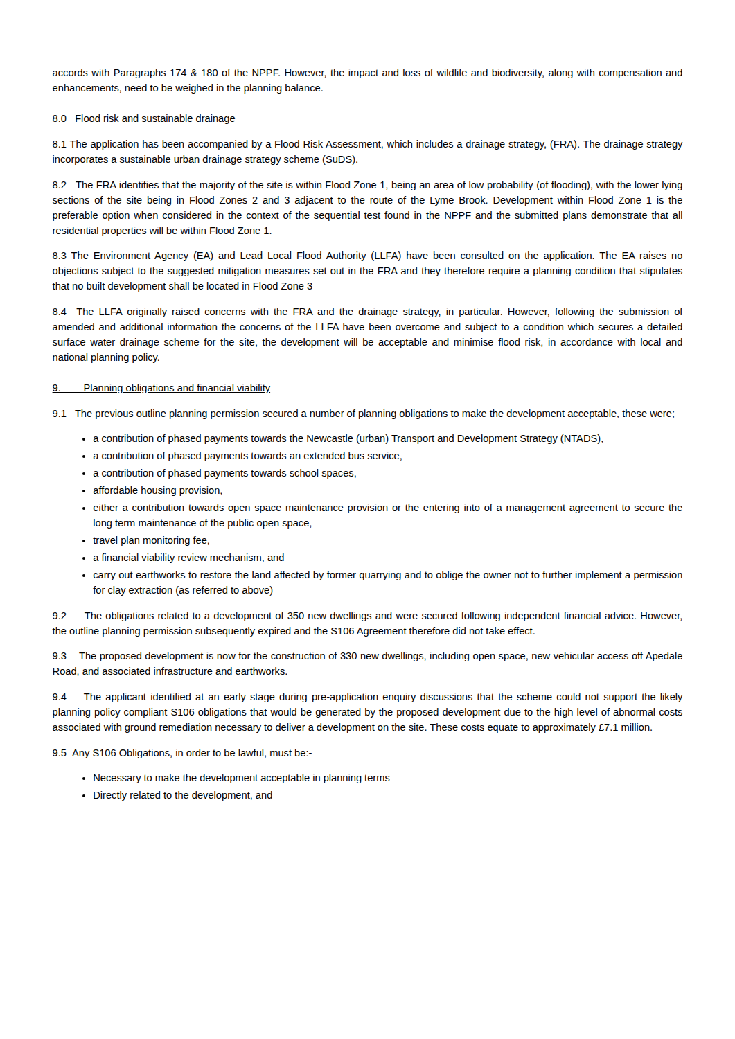accords with Paragraphs 174 & 180 of the NPPF. However, the impact and loss of wildlife and biodiversity, along with compensation and enhancements, need to be weighed in the planning balance.
8.0 Flood risk and sustainable drainage
8.1 The application has been accompanied by a Flood Risk Assessment, which includes a drainage strategy, (FRA). The drainage strategy incorporates a sustainable urban drainage strategy scheme (SuDS).
8.2 The FRA identifies that the majority of the site is within Flood Zone 1, being an area of low probability (of flooding), with the lower lying sections of the site being in Flood Zones 2 and 3 adjacent to the route of the Lyme Brook. Development within Flood Zone 1 is the preferable option when considered in the context of the sequential test found in the NPPF and the submitted plans demonstrate that all residential properties will be within Flood Zone 1.
8.3 The Environment Agency (EA) and Lead Local Flood Authority (LLFA) have been consulted on the application. The EA raises no objections subject to the suggested mitigation measures set out in the FRA and they therefore require a planning condition that stipulates that no built development shall be located in Flood Zone 3
8.4 The LLFA originally raised concerns with the FRA and the drainage strategy, in particular. However, following the submission of amended and additional information the concerns of the LLFA have been overcome and subject to a condition which secures a detailed surface water drainage scheme for the site, the development will be acceptable and minimise flood risk, in accordance with local and national planning policy.
9. Planning obligations and financial viability
9.1 The previous outline planning permission secured a number of planning obligations to make the development acceptable, these were;
a contribution of phased payments towards the Newcastle (urban) Transport and Development Strategy (NTADS),
a contribution of phased payments towards an extended bus service,
a contribution of phased payments towards school spaces,
affordable housing provision,
either a contribution towards open space maintenance provision or the entering into of a management agreement to secure the long term maintenance of the public open space,
travel plan monitoring fee,
a financial viability review mechanism, and
carry out earthworks to restore the land affected by former quarrying and to oblige the owner not to further implement a permission for clay extraction (as referred to above)
9.2 The obligations related to a development of 350 new dwellings and were secured following independent financial advice. However, the outline planning permission subsequently expired and the S106 Agreement therefore did not take effect.
9.3 The proposed development is now for the construction of 330 new dwellings, including open space, new vehicular access off Apedale Road, and associated infrastructure and earthworks.
9.4 The applicant identified at an early stage during pre-application enquiry discussions that the scheme could not support the likely planning policy compliant S106 obligations that would be generated by the proposed development due to the high level of abnormal costs associated with ground remediation necessary to deliver a development on the site. These costs equate to approximately £7.1 million.
9.5 Any S106 Obligations, in order to be lawful, must be:-
Necessary to make the development acceptable in planning terms
Directly related to the development, and